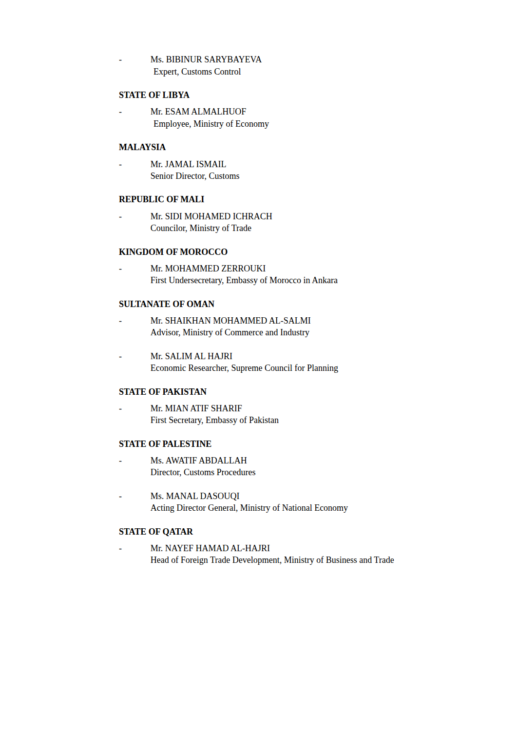- Ms. BIBINUR SARYBAYEVA Expert, Customs Control
State of Libya
- Mr. ESAM ALMALHUOF Employee, Ministry of Economy
Malaysia
- Mr. JAMAL ISMAIL Senior Director, Customs
Republic of Mali
- Mr. SIDI MOHAMED ICHRACH Councilor, Ministry of Trade
Kingdom of Morocco
- Mr. MOHAMMED ZERROUKI First Undersecretary, Embassy of Morocco in Ankara
Sultanate of Oman
- Mr. SHAIKHAN MOHAMMED AL-SALMI Advisor, Ministry of Commerce and Industry
- Mr. SALIM AL HAJRI Economic Researcher, Supreme Council for Planning
State of Pakistan
- Mr. MIAN ATIF SHARIF First Secretary, Embassy of Pakistan
State of Palestine
- Ms. AWATIF ABDALLAH Director, Customs Procedures
- Ms. MANAL DASOUQI Acting Director General, Ministry of National Economy
State of Qatar
- Mr. NAYEF HAMAD AL-HAJRI Head of Foreign Trade Development, Ministry of Business and Trade